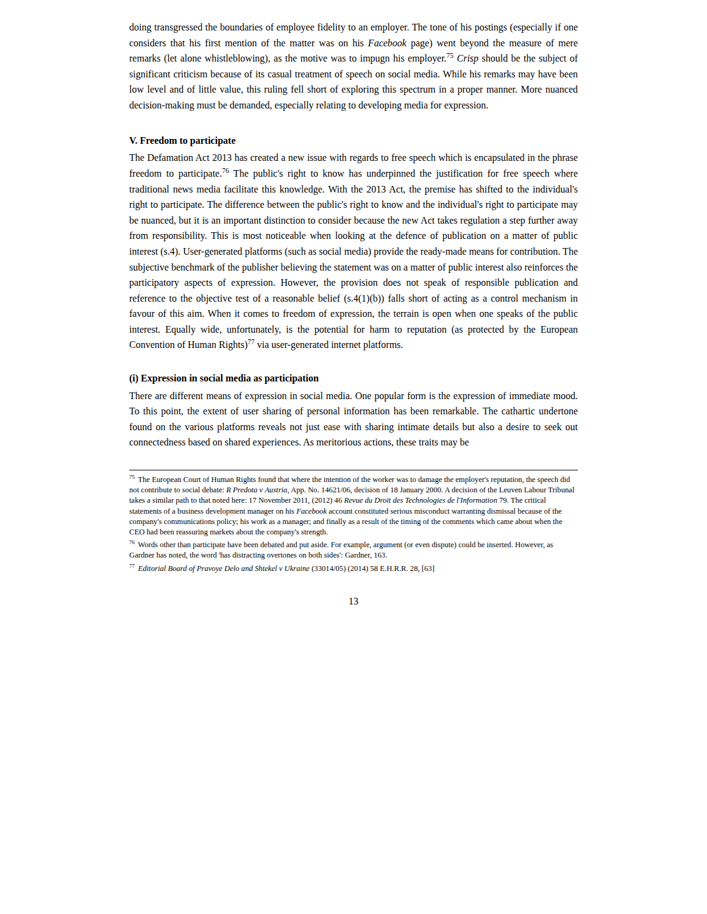doing transgressed the boundaries of employee fidelity to an employer. The tone of his postings (especially if one considers that his first mention of the matter was on his Facebook page) went beyond the measure of mere remarks (let alone whistleblowing), as the motive was to impugn his employer.75 Crisp should be the subject of significant criticism because of its casual treatment of speech on social media. While his remarks may have been low level and of little value, this ruling fell short of exploring this spectrum in a proper manner. More nuanced decision-making must be demanded, especially relating to developing media for expression.
V. Freedom to participate
The Defamation Act 2013 has created a new issue with regards to free speech which is encapsulated in the phrase freedom to participate.76 The public's right to know has underpinned the justification for free speech where traditional news media facilitate this knowledge. With the 2013 Act, the premise has shifted to the individual's right to participate. The difference between the public's right to know and the individual's right to participate may be nuanced, but it is an important distinction to consider because the new Act takes regulation a step further away from responsibility. This is most noticeable when looking at the defence of publication on a matter of public interest (s.4). User-generated platforms (such as social media) provide the ready-made means for contribution. The subjective benchmark of the publisher believing the statement was on a matter of public interest also reinforces the participatory aspects of expression. However, the provision does not speak of responsible publication and reference to the objective test of a reasonable belief (s.4(1)(b)) falls short of acting as a control mechanism in favour of this aim. When it comes to freedom of expression, the terrain is open when one speaks of the public interest. Equally wide, unfortunately, is the potential for harm to reputation (as protected by the European Convention of Human Rights)77 via user-generated internet platforms.
(i) Expression in social media as participation
There are different means of expression in social media. One popular form is the expression of immediate mood. To this point, the extent of user sharing of personal information has been remarkable. The cathartic undertone found on the various platforms reveals not just ease with sharing intimate details but also a desire to seek out connectedness based on shared experiences. As meritorious actions, these traits may be
75 The European Court of Human Rights found that where the intention of the worker was to damage the employer's reputation, the speech did not contribute to social debate: R Predota v Austria, App. No. 14621/06, decision of 18 January 2000. A decision of the Leuven Labour Tribunal takes a similar path to that noted here: 17 November 2011, (2012) 46 Revue du Droit des Technologies de l'Information 79. The critical statements of a business development manager on his Facebook account constituted serious misconduct warranting dismissal because of the company's communications policy; his work as a manager; and finally as a result of the timing of the comments which came about when the CEO had been reassuring markets about the company's strength.
76 Words other than participate have been debated and put aside. For example, argument (or even dispute) could be inserted. However, as Gardner has noted, the word 'has distracting overtones on both sides': Gardner, 163.
77 Editorial Board of Pravoye Delo and Shtekel v Ukraine (33014/05) (2014) 58 E.H.R.R. 28, [63]
13